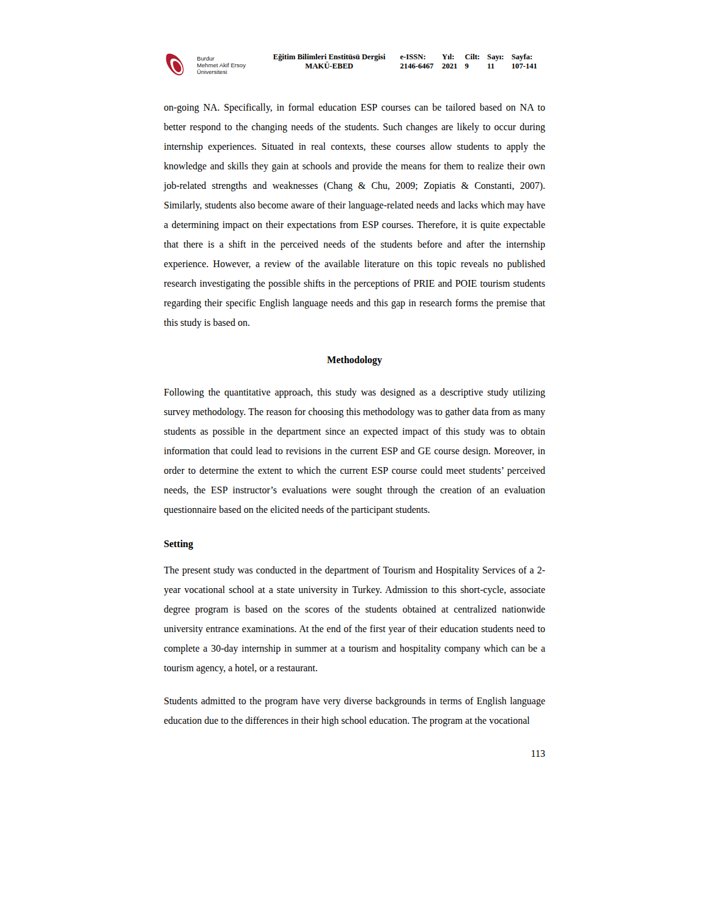Burdur Mehmet Akif Ersoy Üniversitesi
| Eğitim Bilimleri Enstitüsü Dergisi MAKÜ-EBED | e-ISSN: | Yıl: | Cilt: | Sayı: | Sayfa: |
| 2146-6467 | 2021 | 9 | 11 | 107-141 |
on-going NA. Specifically, in formal education ESP courses can be tailored based on NA to better respond to the changing needs of the students. Such changes are likely to occur during internship experiences. Situated in real contexts, these courses allow students to apply the knowledge and skills they gain at schools and provide the means for them to realize their own job-related strengths and weaknesses (Chang & Chu, 2009; Zopiatis & Constanti, 2007). Similarly, students also become aware of their language-related needs and lacks which may have a determining impact on their expectations from ESP courses. Therefore, it is quite expectable that there is a shift in the perceived needs of the students before and after the internship experience. However, a review of the available literature on this topic reveals no published research investigating the possible shifts in the perceptions of PRIE and POIE tourism students regarding their specific English language needs and this gap in research forms the premise that this study is based on.
Methodology
Following the quantitative approach, this study was designed as a descriptive study utilizing survey methodology. The reason for choosing this methodology was to gather data from as many students as possible in the department since an expected impact of this study was to obtain information that could lead to revisions in the current ESP and GE course design. Moreover, in order to determine the extent to which the current ESP course could meet students’ perceived needs, the ESP instructor’s evaluations were sought through the creation of an evaluation questionnaire based on the elicited needs of the participant students.
Setting
The present study was conducted in the department of Tourism and Hospitality Services of a 2-year vocational school at a state university in Turkey. Admission to this short-cycle, associate degree program is based on the scores of the students obtained at centralized nationwide university entrance examinations. At the end of the first year of their education students need to complete a 30-day internship in summer at a tourism and hospitality company which can be a tourism agency, a hotel, or a restaurant.
Students admitted to the program have very diverse backgrounds in terms of English language education due to the differences in their high school education. The program at the vocational
113